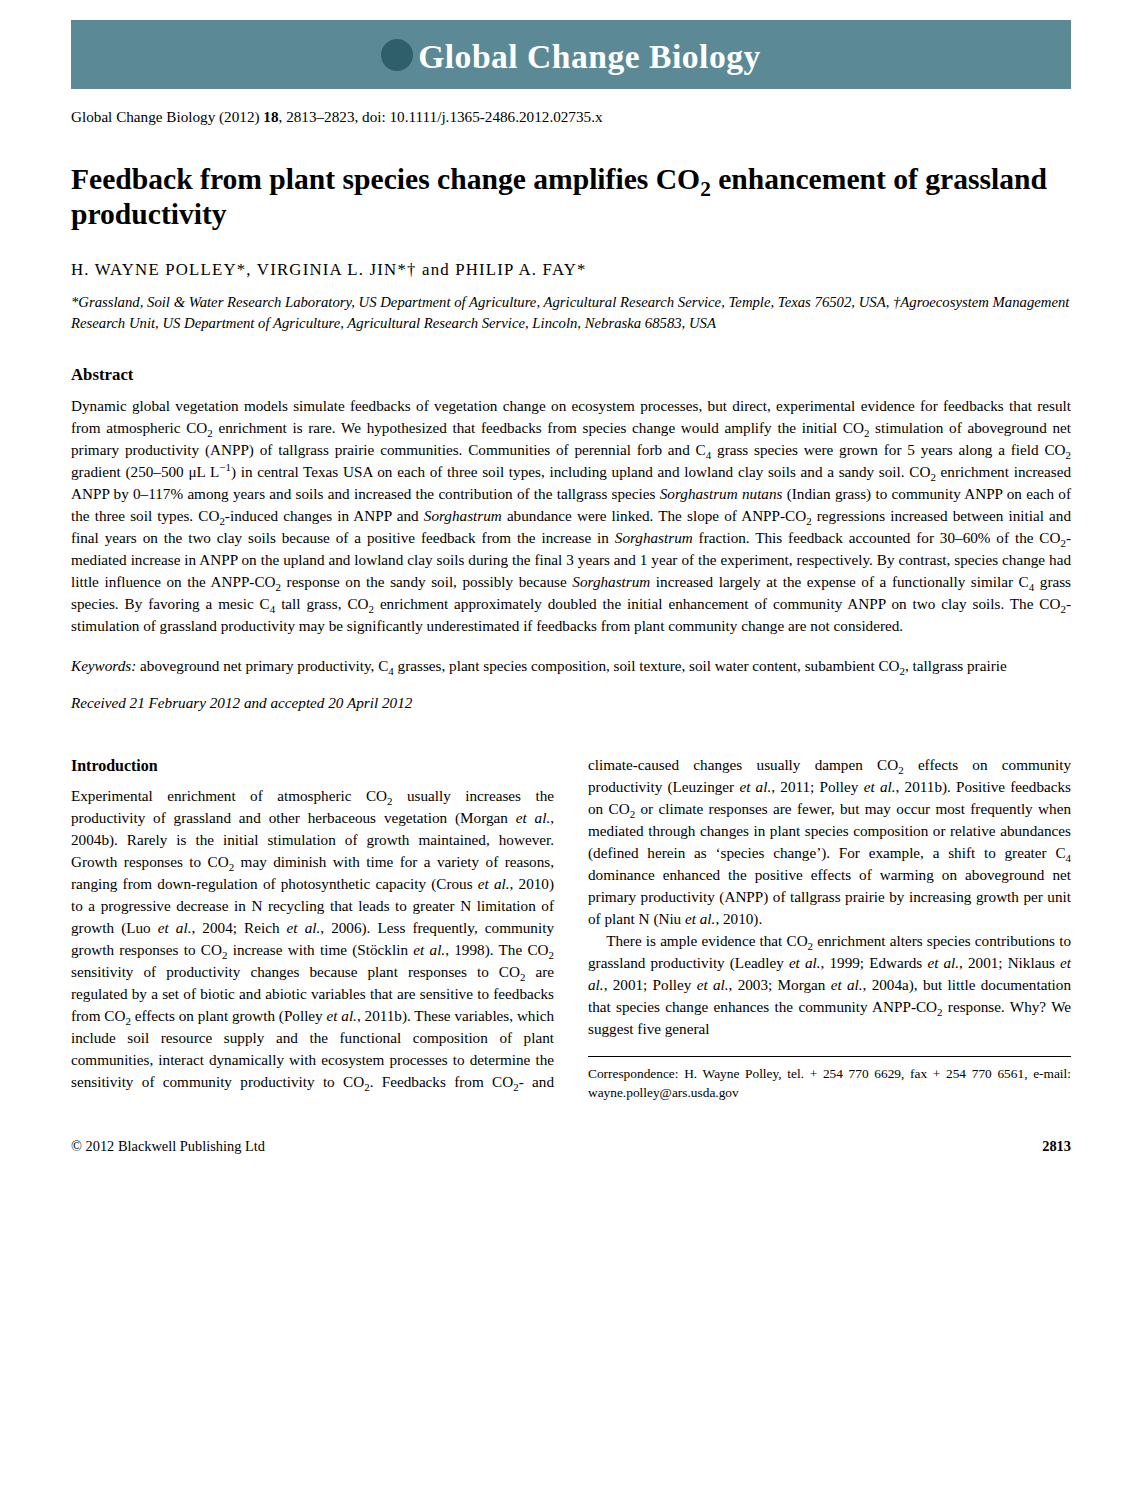Global Change Biology
Global Change Biology (2012) 18, 2813–2823, doi: 10.1111/j.1365-2486.2012.02735.x
Feedback from plant species change amplifies CO2 enhancement of grassland productivity
H. WAYNE POLLEY*, VIRGINIA L. JIN*† and PHILIP A. FAY*
*Grassland, Soil & Water Research Laboratory, US Department of Agriculture, Agricultural Research Service, Temple, Texas 76502, USA, †Agroecosystem Management Research Unit, US Department of Agriculture, Agricultural Research Service, Lincoln, Nebraska 68583, USA
Abstract
Dynamic global vegetation models simulate feedbacks of vegetation change on ecosystem processes, but direct, experimental evidence for feedbacks that result from atmospheric CO2 enrichment is rare. We hypothesized that feedbacks from species change would amplify the initial CO2 stimulation of aboveground net primary productivity (ANPP) of tallgrass prairie communities. Communities of perennial forb and C4 grass species were grown for 5 years along a field CO2 gradient (250–500 μL L−1) in central Texas USA on each of three soil types, including upland and lowland clay soils and a sandy soil. CO2 enrichment increased ANPP by 0–117% among years and soils and increased the contribution of the tallgrass species Sorghastrum nutans (Indian grass) to community ANPP on each of the three soil types. CO2-induced changes in ANPP and Sorghastrum abundance were linked. The slope of ANPP-CO2 regressions increased between initial and final years on the two clay soils because of a positive feedback from the increase in Sorghastrum fraction. This feedback accounted for 30–60% of the CO2-mediated increase in ANPP on the upland and lowland clay soils during the final 3 years and 1 year of the experiment, respectively. By contrast, species change had little influence on the ANPP-CO2 response on the sandy soil, possibly because Sorghastrum increased largely at the expense of a functionally similar C4 grass species. By favoring a mesic C4 tall grass, CO2 enrichment approximately doubled the initial enhancement of community ANPP on two clay soils. The CO2-stimulation of grassland productivity may be significantly underestimated if feedbacks from plant community change are not considered.
Keywords: aboveground net primary productivity, C4 grasses, plant species composition, soil texture, soil water content, subambient CO2, tallgrass prairie
Received 21 February 2012 and accepted 20 April 2012
Introduction
Experimental enrichment of atmospheric CO2 usually increases the productivity of grassland and other herbaceous vegetation (Morgan et al., 2004b). Rarely is the initial stimulation of growth maintained, however. Growth responses to CO2 may diminish with time for a variety of reasons, ranging from down-regulation of photosynthetic capacity (Crous et al., 2010) to a progressive decrease in N recycling that leads to greater N limitation of growth (Luo et al., 2004; Reich et al., 2006). Less frequently, community growth responses to CO2 increase with time (Stöcklin et al., 1998). The CO2 sensitivity of productivity changes because plant responses to CO2 are regulated by a set of biotic and abiotic variables that are sensitive to feedbacks from CO2 effects on plant growth (Polley et al., 2011b). These variables, which include soil resource supply and the functional composition of plant communities, interact dynamically with ecosystem processes to determine the sensitivity of community productivity to CO2. Feedbacks from CO2- and climate-caused changes usually dampen CO2 effects on community productivity (Leuzinger et al., 2011; Polley et al., 2011b). Positive feedbacks on CO2 or climate responses are fewer, but may occur most frequently when mediated through changes in plant species composition or relative abundances (defined herein as ‘species change’). For example, a shift to greater C4 dominance enhanced the positive effects of warming on aboveground net primary productivity (ANPP) of tallgrass prairie by increasing growth per unit of plant N (Niu et al., 2010).
There is ample evidence that CO2 enrichment alters species contributions to grassland productivity (Leadley et al., 1999; Edwards et al., 2001; Niklaus et al., 2001; Polley et al., 2003; Morgan et al., 2004a), but little documentation that species change enhances the community ANPP-CO2 response. Why? We suggest five general
Correspondence: H. Wayne Polley, tel. + 254 770 6629, fax + 254 770 6561, e-mail: wayne.polley@ars.usda.gov
© 2012 Blackwell Publishing Ltd
2813